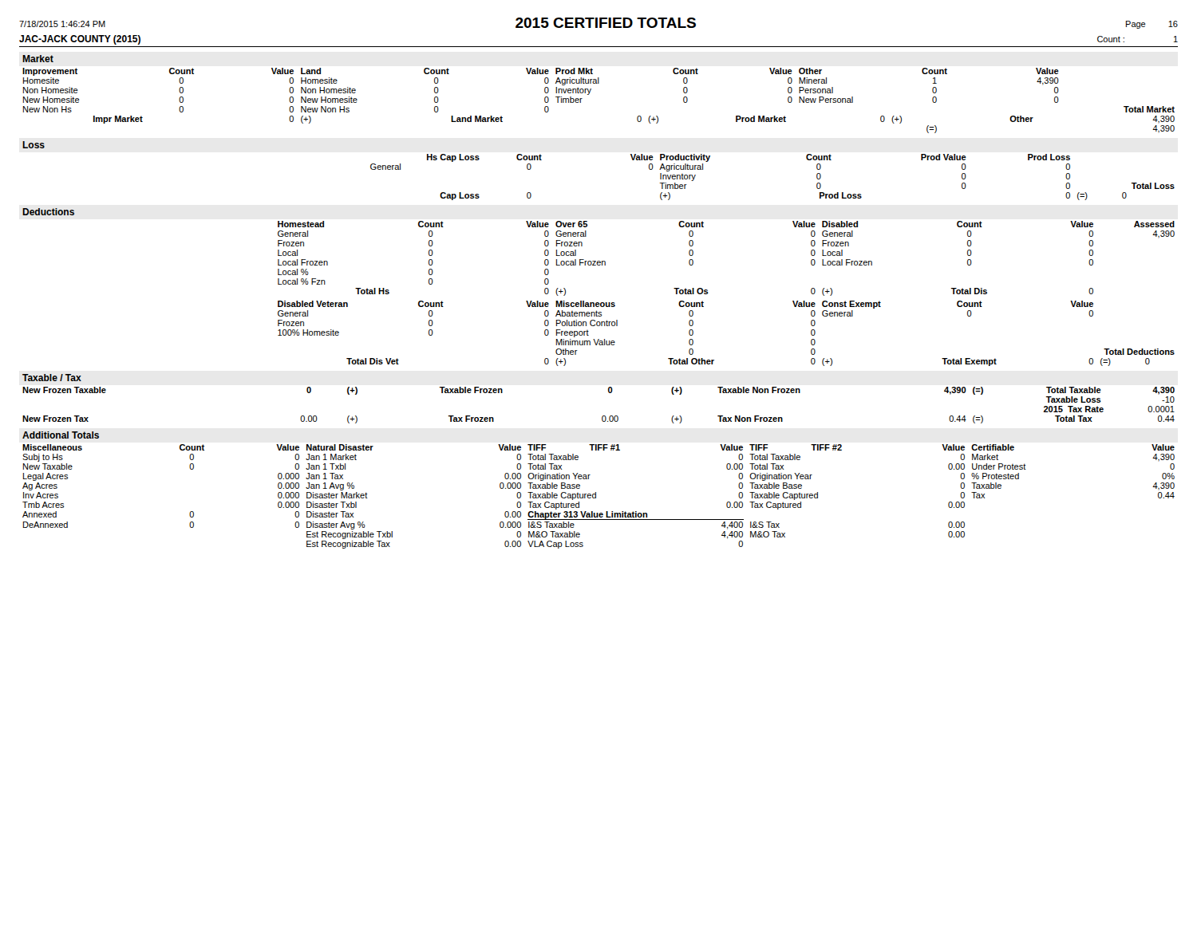7/18/2015 1:46:24 PM
2015 CERTIFIED TOTALS
Page16
JAC-JACK COUNTY (2015)
Count :1
Market
| Improvement | Count | Value | Land | Count | Value | Prod Mkt | Count | Value | Other | Count | Value | |
| --- | --- | --- | --- | --- | --- | --- | --- | --- | --- | --- | --- | --- |
| Homesite | 0 | 0 | Homesite | 0 | 0 | Agricultural | 0 | 0 | Mineral | 1 | 4,390 | |
| Non Homesite | 0 | 0 | Non Homesite | 0 | 0 | Inventory | 0 | 0 | Personal | 0 | 0 | |
| New Homesite | 0 | 0 | New Homesite | 0 | 0 | Timber | 0 | 0 | New Personal | 0 | 0 | |
| New Non Hs | 0 | 0 | New Non Hs | 0 | 0 | | | | | | | Total Market |
| Impr Market | 0 | (+) | Land Market | 0 | (+) | Prod Market | 0 | (+) | Other | 4,390 |
| | (=) | 4,390 |
Loss
| | Hs Cap Loss | Count | Value | Productivity | Count | Prod Value | Prod Loss | |
| --- | --- | --- | --- | --- | --- | --- | --- | --- |
| | General | 0 | 0 | Agricultural | 0 | 0 | 0 | |
| | | | | Inventory | 0 | 0 | 0 | |
| | | | | Timber | 0 | 0 | 0 | Total Loss |
| | Cap Loss | 0 | | (+) | Prod Loss | | 0 | (=) 0 |
Deductions
| | Homestead | Count | Value | Over 65 | Count | Value | Disabled | Count | Value | Assessed |
| --- | --- | --- | --- | --- | --- | --- | --- | --- | --- | --- |
| | General | 0 | 0 | General | 0 | 0 | General | 0 | 0 | 4,390 |
| | Frozen | 0 | 0 | Frozen | 0 | 0 | Frozen | 0 | 0 | |
| | Local | 0 | 0 | Local | 0 | 0 | Local | 0 | 0 | |
| | Local Frozen | 0 | 0 | Local Frozen | 0 | 0 | Local Frozen | 0 | 0 | |
| | Local % | 0 | 0 | | | | | | | |
| | Local % Fzn | 0 | 0 | | | | | | | |
| | Total Hs | 0 | (+) | Total Os | 0 | (+) | Total Dis | 0 | |
| | Disabled Veteran | Count | Value | Miscellaneous | Count | Value | Const Exempt | Count | Value | |
| --- | --- | --- | --- | --- | --- | --- | --- | --- | --- | --- |
| | General | 0 | 0 | Abatements | 0 | 0 | General | 0 | 0 | |
| | Frozen | 0 | 0 | Polution Control | 0 | 0 | | | | |
| | 100% Homesite | 0 | 0 | Freeport | 0 | 0 | | | | |
| | | | | Minimum Value | 0 | 0 | | | | |
| | | | | Other | 0 | 0 | | | | Total Deductions |
| | Total Dis Vet | 0 | (+) | Total Other | 0 | (+) | Total Exempt | 0 | (=) 0 |
Taxable / Tax
| New Frozen Taxable | 0 | (+) | Taxable Frozen | 0 | (+) | Taxable Non Frozen | 4,390 | (=) | Total Taxable | 4,390 |
| --- | --- | --- | --- | --- | --- | --- | --- | --- | --- | --- |
| | Taxable Loss | -10 |
| | 2015 Tax Rate | 0.0001 |
| New Frozen Tax | 0.00 | (+) | Tax Frozen | 0.00 | (+) | Tax Non Frozen | 0.44 | (=) | Total Tax | 0.44 |
Additional Totals
| Miscellaneous | Count | Value | Natural Disaster | Value | TIFF | TIFF #1 | Value | TIFF | TIFF #2 | Value | Certifiable | Value |
| --- | --- | --- | --- | --- | --- | --- | --- | --- | --- | --- | --- | --- |
| Subj to Hs | 0 | 0 | Jan 1 Market | 0 | Total Taxable | 0 | Total Taxable | 0 | Market | 4,390 |
| New Taxable | 0 | 0 | Jan 1 Txbl | 0 | Total Tax | 0.00 | Total Tax | 0.00 | Under Protest | 0 |
| Legal Acres | | 0.000 | Jan 1 Tax | 0.00 | Origination Year | 0 | Origination Year | 0 | % Protested | 0% |
| Ag Acres | | 0.000 | Jan 1 Avg % | 0.000 | Taxable Base | 0 | Taxable Base | 0 | Taxable | 4,390 |
| Inv Acres | | 0.000 | Disaster Market | 0 | Taxable Captured | 0 | Taxable Captured | 0 | Tax | 0.44 |
| Tmb Acres | | 0.000 | Disaster Txbl | 0 | Tax Captured | 0.00 | Tax Captured | 0.00 | | |
| Annexed | 0 | 0 | Disaster Tax | 0.00 | Chapter 313 Value Limitation | | | |
| DeAnnexed | 0 | 0 | Disaster Avg % | 0.000 | I&S Taxable | 4,400 | I&S Tax | 0.00 | | |
| | | | Est Recognizable Txbl | 0 | M&O Taxable | 4,400 | M&O Tax | 0.00 | | |
| | | | Est Recognizable Tax | 0.00 | VLA Cap Loss | 0 | | | | | |